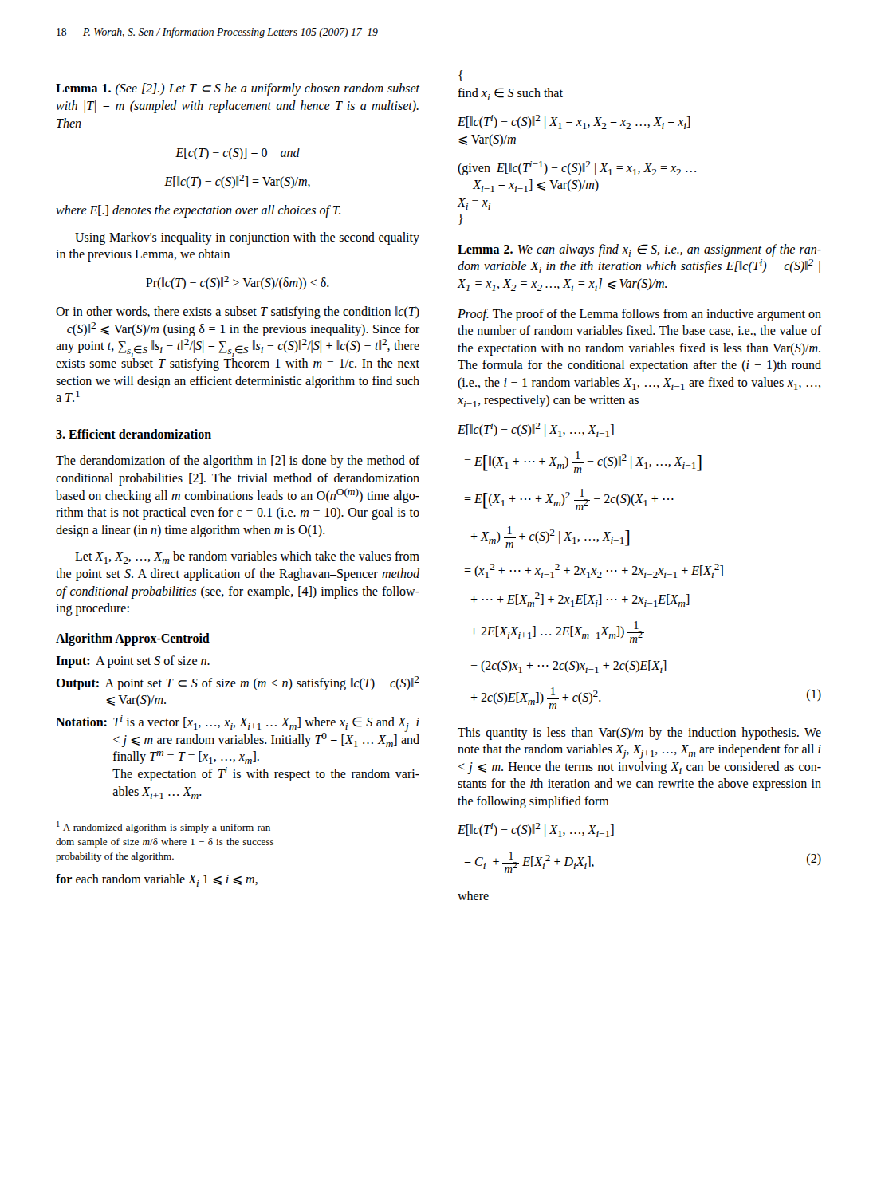18 P. Worah, S. Sen / Information Processing Letters 105 (2007) 17–19
Lemma 1. (See [2].) Let T ⊂ S be a uniformly chosen random subset with |T| = m (sampled with replacement and hence T is a multiset). Then
E[c(T) − c(S)] = 0 and
E[‖c(T) − c(S)‖2] = Var(S)/m,
where E[.] denotes the expectation over all choices of T.
Using Markov's inequality in conjunction with the second equality in the previous Lemma, we obtain
Pr(‖c(T) − c(S)‖2 > Var(S)/(δm)) < δ.
Or in other words, there exists a subset T satisfying the condition ‖c(T) − c(S)‖2 ⩽ Var(S)/m (using δ = 1 in the previous inequality). Since for any point t, ∑si∈S ‖si − t‖2/|S| = ∑si∈S ‖si − c(S)‖2/|S| + ‖c(S) − t‖2, there exists some subset T satisfying Theorem 1 with m = 1/ε. In the next section we will design an efficient deterministic algorithm to find such a T.1
3. Efficient derandomization
The derandomization of the algorithm in [2] is done by the method of conditional probabilities [2]. The trivial method of derandomization based on checking all m combinations leads to an O(nO(m)) time algorithm that is not practical even for ε = 0.1 (i.e. m = 10). Our goal is to design a linear (in n) time algorithm when m is O(1).
Let X1, X2, …, Xm be random variables which take the values from the point set S. A direct application of the Raghavan–Spencer method of conditional probabilities (see, for example, [4]) implies the following procedure:
Algorithm Approx-Centroid
Input:
A point set S of size n.
Output:
A point set T ⊂ S of size m (m < n) satisfying ‖c(T) − c(S)‖2 ⩽ Var(S)/m.
Notation:
Ti is a vector [x1, …, xi, Xi+1 … Xm] where xi ∈ S and Xj i < j ⩽ m are random variables. Initially T0 = [X1 … Xm] and finally Tm = T = [x1, …, xm].
The expectation of Ti is with respect to the random variables Xi+1 … Xm.
1 A randomized algorithm is simply a uniform random sample of size m/δ where 1 − δ is the success probability of the algorithm.
for each random variable Xi 1 ⩽ i ⩽ m, { find xi ∈ S such that
E[‖c(Ti) − c(S)‖2 | X1 = x1, X2 = x2 …, Xi = xi]
⩽ Var(S)/m
(given E[‖c(Ti−1) − c(S)‖2 | X1 = x1, X2 = x2 … Xi−1 = xi−1] ⩽ Var(S)/m) Xi = xi }
Lemma 2. We can always find xi ∈ S, i.e., an assignment of the random variable Xi in the ith iteration which satisfies E[‖c(Ti) − c(S)‖2 | X1 = x1, X2 = x2 …, Xi = xi] ⩽ Var(S)/m.
Proof. The proof of the Lemma follows from an inductive argument on the number of random variables fixed. The base case, i.e., the value of the expectation with no random variables fixed is less than Var(S)/m. The formula for the conditional expectation after the (i − 1)th round (i.e., the i − 1 random variables X1, …, Xi−1 are fixed to values x1, …, xi−1, respectively) can be written as
E[‖c(Ti) − c(S)‖2 | X1, …, Xi−1]
= E[‖(X1 + ⋯ + Xm) 1 m − c(S)‖2 | X1, …, Xi−1]
= E[(X1 + ⋯ + Xm)2 1 m2 − 2c(S)(X1 + ⋯
+ Xm) 1 m + c(S)2 | X1, …, Xi−1]
= (x12 + ⋯ + xi−12 + 2x1x2 ⋯ + 2xi−2xi−1 + E[Xi2]
+ ⋯ + E[Xm2] + 2x1E[Xi] ⋯ + 2xi−1E[Xm]
+ 2E[Xi Xi+1] … 2E[Xm−1Xm]) 1 m2
− (2c(S)x1 + ⋯ 2c(S)xi−1 + 2c(S)E[Xi]
+ 2c(S)E[Xm]) 1 m + c(S)2. (1)
This quantity is less than Var(S)/m by the induction hypothesis. We note that the random variables Xj, Xj+1, …, Xm are independent for all i < j ⩽ m. Hence the terms not involving Xi can be considered as constants for the ith iteration and we can rewrite the above expression in the following simplified form
E[‖c(Ti) − c(S)‖2 | X1, …, Xi−1]
= Ci + 1 m2 E[Xi2 + Di Xi], (2)
where